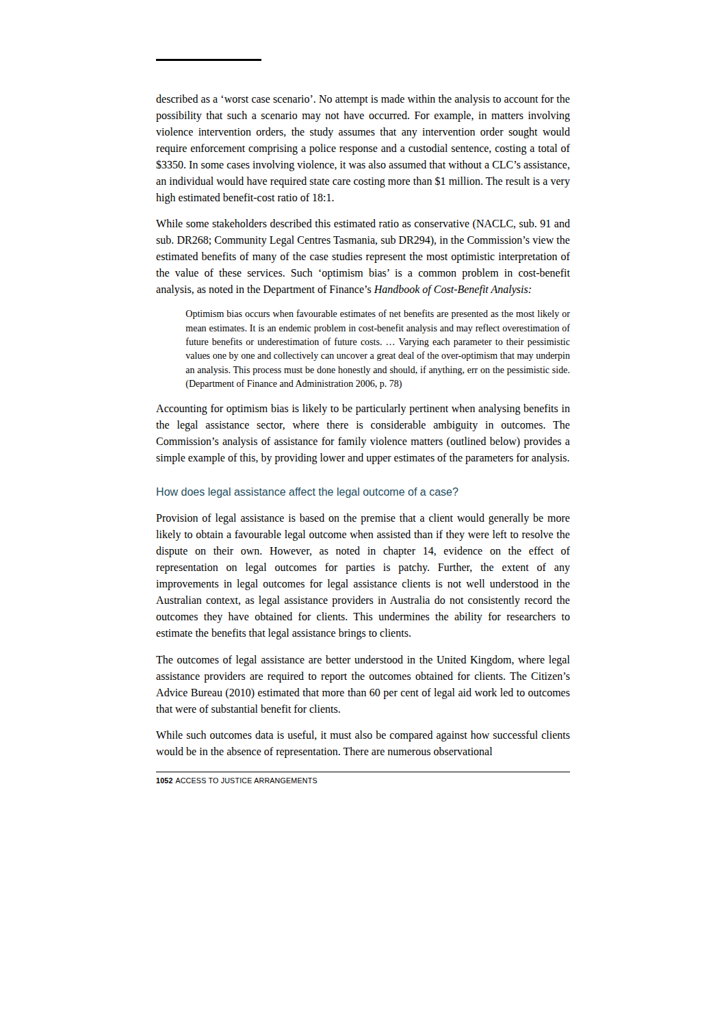described as a ‘worst case scenario’. No attempt is made within the analysis to account for the possibility that such a scenario may not have occurred. For example, in matters involving violence intervention orders, the study assumes that any intervention order sought would require enforcement comprising a police response and a custodial sentence, costing a total of $3350. In some cases involving violence, it was also assumed that without a CLC’s assistance, an individual would have required state care costing more than $1 million. The result is a very high estimated benefit-cost ratio of 18:1.
While some stakeholders described this estimated ratio as conservative (NACLC, sub. 91 and sub. DR268; Community Legal Centres Tasmania, sub DR294), in the Commission’s view the estimated benefits of many of the case studies represent the most optimistic interpretation of the value of these services. Such ‘optimism bias’ is a common problem in cost-benefit analysis, as noted in the Department of Finance’s Handbook of Cost-Benefit Analysis:
Optimism bias occurs when favourable estimates of net benefits are presented as the most likely or mean estimates. It is an endemic problem in cost-benefit analysis and may reflect overestimation of future benefits or underestimation of future costs. … Varying each parameter to their pessimistic values one by one and collectively can uncover a great deal of the over-optimism that may underpin an analysis. This process must be done honestly and should, if anything, err on the pessimistic side. (Department of Finance and Administration 2006, p. 78)
Accounting for optimism bias is likely to be particularly pertinent when analysing benefits in the legal assistance sector, where there is considerable ambiguity in outcomes. The Commission’s analysis of assistance for family violence matters (outlined below) provides a simple example of this, by providing lower and upper estimates of the parameters for analysis.
How does legal assistance affect the legal outcome of a case?
Provision of legal assistance is based on the premise that a client would generally be more likely to obtain a favourable legal outcome when assisted than if they were left to resolve the dispute on their own. However, as noted in chapter 14, evidence on the effect of representation on legal outcomes for parties is patchy. Further, the extent of any improvements in legal outcomes for legal assistance clients is not well understood in the Australian context, as legal assistance providers in Australia do not consistently record the outcomes they have obtained for clients. This undermines the ability for researchers to estimate the benefits that legal assistance brings to clients.
The outcomes of legal assistance are better understood in the United Kingdom, where legal assistance providers are required to report the outcomes obtained for clients. The Citizen’s Advice Bureau (2010) estimated that more than 60 per cent of legal aid work led to outcomes that were of substantial benefit for clients.
While such outcomes data is useful, it must also be compared against how successful clients would be in the absence of representation. There are numerous observational
1052 ACCESS TO JUSTICE ARRANGEMENTS